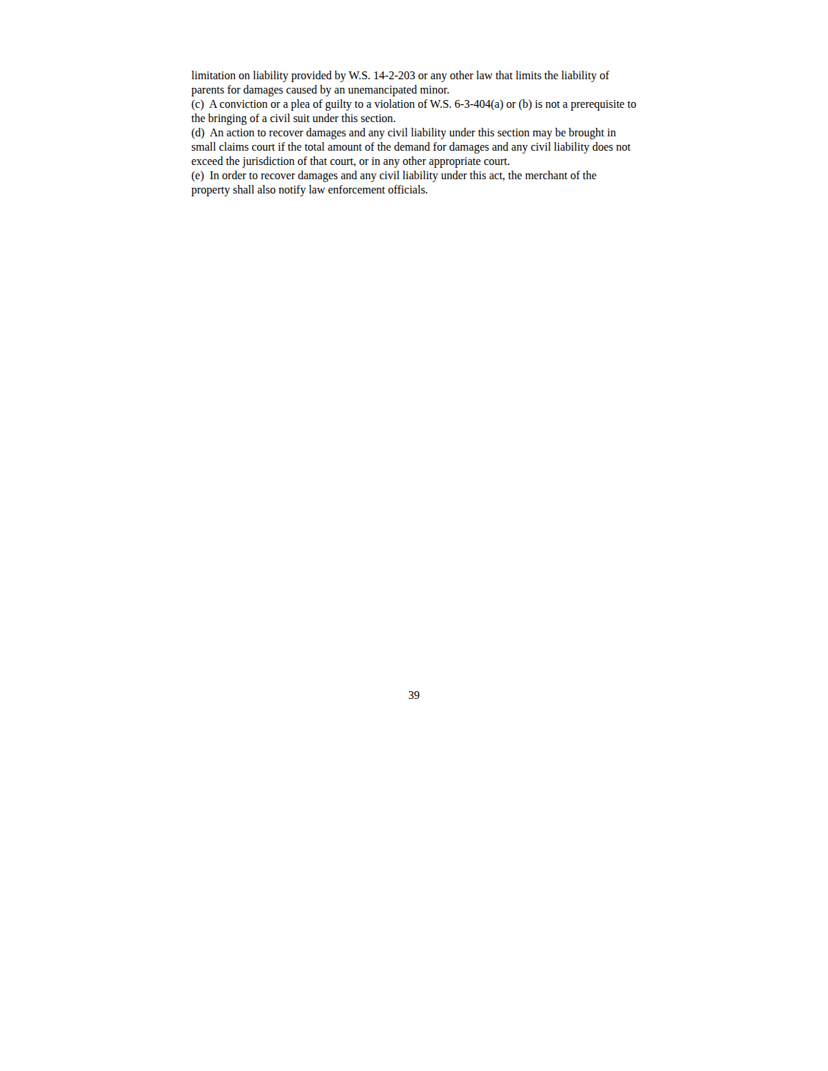limitation on liability provided by W.S. 14-2-203 or any other law that limits the liability of parents for damages caused by an unemancipated minor.
(c) A conviction or a plea of guilty to a violation of W.S. 6-3-404(a) or (b) is not a prerequisite to the bringing of a civil suit under this section.
(d) An action to recover damages and any civil liability under this section may be brought in small claims court if the total amount of the demand for damages and any civil liability does not exceed the jurisdiction of that court, or in any other appropriate court.
(e) In order to recover damages and any civil liability under this act, the merchant of the property shall also notify law enforcement officials.
39